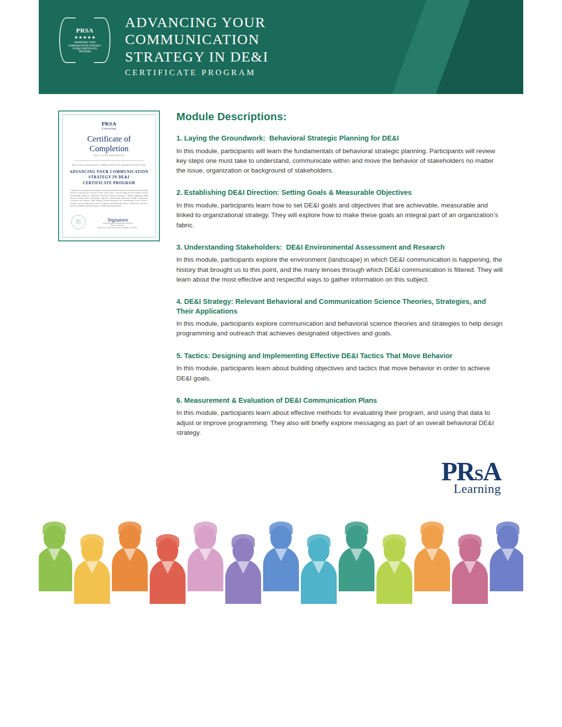PRSA
★★★★★
Advancing Your Communication Strategy in DE&I Certificate Program
Advancing Your
Communication
Strategy in DE&I
Certificate Program
PRSA
Learning
Certificate of Completion
This Acknowledges
Has Successfully Completed All Modules for the
Advancing Your Communication
Strategy in DE&I
Certificate Program
Completion of this program further equips communication and public relations professionals with the building blocks for conveying and experienced leaders need to make a powerful impact on their workplace through understanding Laying the Groundwork: Behavioral Strategic Planning for DE&I; Establishing DE&I Direction: Setting Goals & Measurable Objectives; Understanding Stakeholders: DE&I Environmental Assessment and Research; DE&I Strategy: Relevant Behavioral and Communication Science Theories, Strategies, and their applications; Tactics: Designing and Implementing Effective DE&I tactics that move behavior; and Measurement & Evaluation of DE&I communication plans.
PRSA
SEAL
Signature
Name Surname
Director, Professional Development, PRSA
Module Descriptions:
1. Laying the Groundwork: Behavioral Strategic Planning for DE&I
In this module, participants will learn the fundamentals of behavioral strategic planning. Participants will review key steps one must take to understand, communicate within and move the behavior of stakeholders no matter the issue, organization or background of stakeholders.
2. Establishing DE&I Direction: Setting Goals & Measurable Objectives
In this module, participants learn how to set DE&I goals and objectives that are achievable, measurable and linked to organizational strategy. They will explore how to make these goals an integral part of an organization’s fabric.
3. Understanding Stakeholders: DE&I Environmental Assessment and Research
In this module, participants explore the environment (landscape) in which DE&I communication is happening, the history that brought us to this point, and the many lenses through which DE&I communication is filtered. They will learn about the most effective and respectful ways to gather information on this subject.
4. DE&I Strategy: Relevant Behavioral and Communication Science Theories, Strategies, and Their Applications
In this module, participants explore communication and behavioral science theories and strategies to help design programming and outreach that achieves designated objectives and goals.
5. Tactics: Designing and Implementing Effective DE&I Tactics That Move Behavior
In this module, participants learn about building objectives and tactics that move behavior in order to achieve DE&I goals.
6. Measurement & Evaluation of DE&I Communication Plans
In this module, participants learn about effective methods for evaluating their program, and using that data to adjust or improve programming. They also will briefly explore messaging as part of an overall behavioral DE&I strategy.
PRSA
Learning